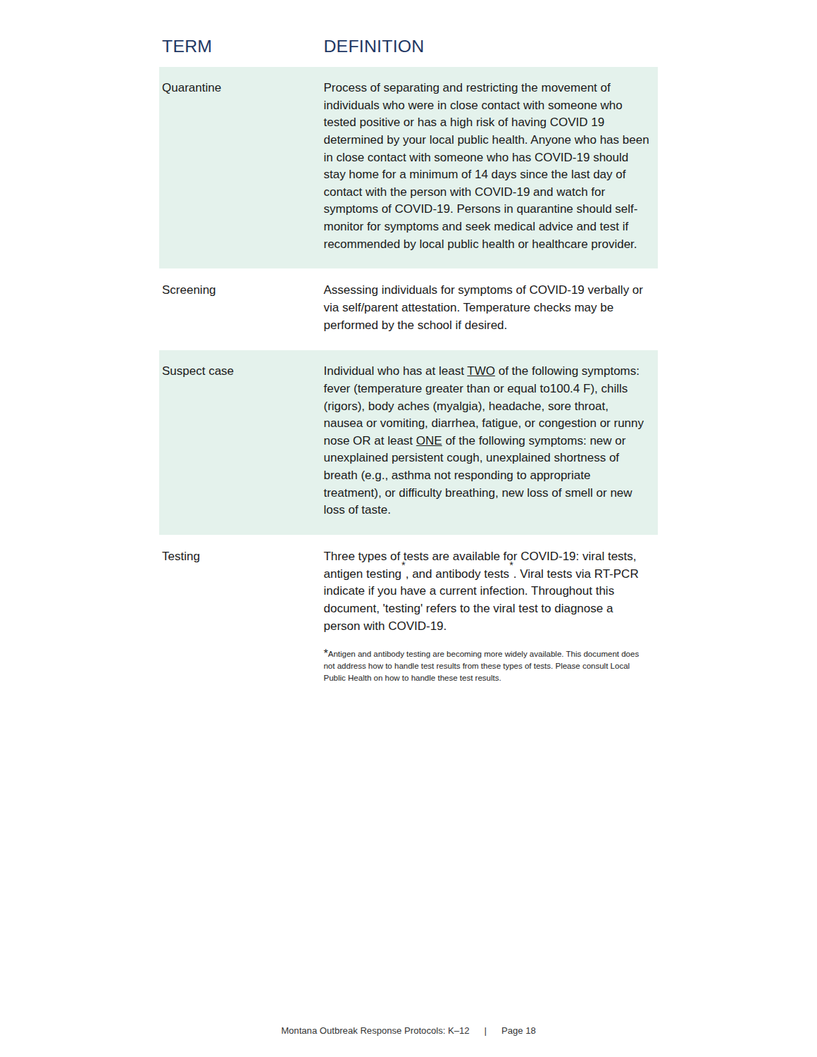| TERM | DEFINITION |
| --- | --- |
| Quarantine | Process of separating and restricting the movement of individuals who were in close contact with someone who tested positive or has a high risk of having COVID 19 determined by your local public health. Anyone who has been in close contact with someone who has COVID-19 should stay home for a minimum of 14 days since the last day of contact with the person with COVID-19 and watch for symptoms of COVID-19. Persons in quarantine should self-monitor for symptoms and seek medical advice and test if recommended by local public health or healthcare provider. |
| Screening | Assessing individuals for symptoms of COVID-19 verbally or via self/parent attestation. Temperature checks may be performed by the school if desired. |
| Suspect case | Individual who has at least TWO of the following symptoms: fever (temperature greater than or equal to100.4 F), chills (rigors), body aches (myalgia), headache, sore throat, nausea or vomiting, diarrhea, fatigue, or congestion or runny nose OR at least ONE of the following symptoms: new or unexplained persistent cough, unexplained shortness of breath (e.g., asthma not responding to appropriate treatment), or difficulty breathing, new loss of smell or new loss of taste. |
| Testing | Three types of tests are available for COVID-19: viral tests, antigen testing * , and antibody tests * . Viral tests via RT-PCR indicate if you have a current infection. Throughout this document, 'testing' refers to the viral test to diagnose a person with COVID-19. * Antigen and antibody testing are becoming more widely available. This document does not address how to handle test results from these types of tests. Please consult Local Public Health on how to handle these test results. |
Montana Outbreak Response Protocols: K–12|Page 18